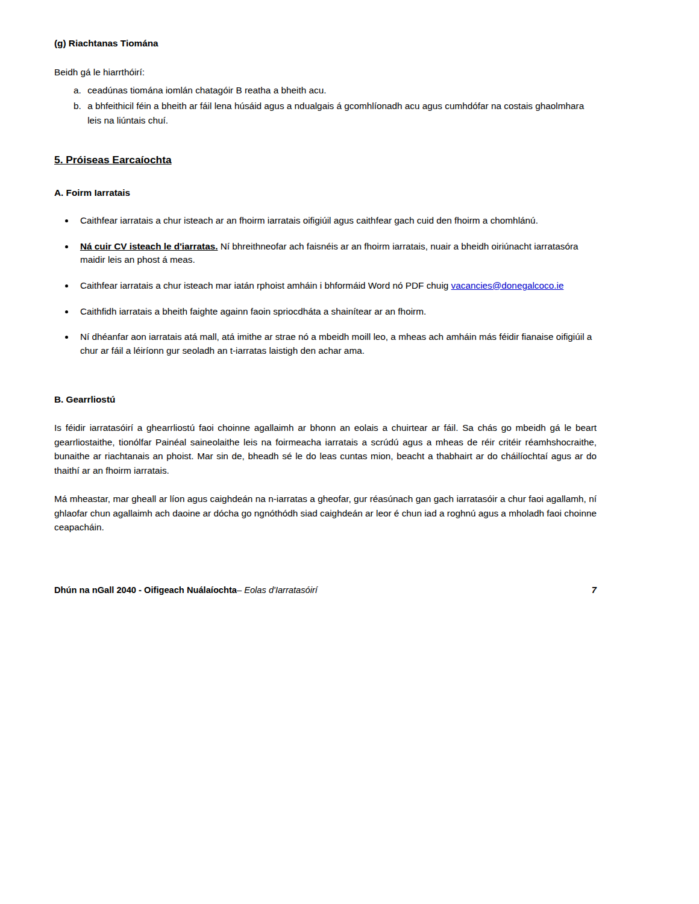(g) Riachtanas Tiomána
Beidh gá le hiarrthóirí:
ceadúnas tiomána iomlán chatagóir B reatha a bheith acu.
a bhfeithicil féin a bheith ar fáil lena húsáid agus a ndualgais á gcomhlíonadh acu agus cumhdófar na costais ghaolmhara leis na liúntais chuí.
5. Próiseas Earcaíochta
A. Foirm Iarratais
Caithfear iarratais a chur isteach ar an fhoirm iarratais oifigiúil agus caithfear gach cuid den fhoirm a chomhlánú.
Ná cuir CV isteach le d'iarratas. Ní bhreithneofar ach faisnéis ar an fhoirm iarratais, nuair a bheidh oiriúnacht iarratasóra maidir leis an phost á meas.
Caithfear iarratais a chur isteach mar iatán rphoist amháin i bhformáid Word nó PDF chuig vacancies@donegalcoco.ie
Caithfidh iarratais a bheith faighte againn faoin spriocdháta a shainítear ar an fhoirm.
Ní dhéanfar aon iarratais atá mall, atá imithe ar strae nó a mbeidh moill leo, a mheas ach amháin más féidir fianaise oifigiúil a chur ar fáil a léiríonn gur seoladh an t-iarratas laistigh den achar ama.
B. Gearrliostú
Is féidir iarratasóirí a ghearrliostú faoi choinne agallaimh ar bhonn an eolais a chuirtear ar fáil. Sa chás go mbeidh gá le beart gearrliostaithe, tionólfar Painéal saineolaithe leis na foirmeacha iarratais a scrúdú agus a mheas de réir critéir réamhshocraithe, bunaithe ar riachtanais an phoist. Mar sin de, bheadh sé le do leas cuntas mion, beacht a thabhairt ar do cháilíochtaí agus ar do thaithí ar an fhoirm iarratais.
Má mheastar, mar gheall ar líon agus caighdeán na n-iarratas a gheofar, gur réasúnach gan gach iarratasóir a chur faoi agallamh, ní ghlaofar chun agallaimh ach daoine ar dócha go ngnóthódh siad caighdeán ar leor é chun iad a roghnú agus a mholadh faoi choinne ceapacháin.
Dhún na nGall 2040 - Oifigeach Nuálaíochta– Eolas d'Iarratasóirí
7